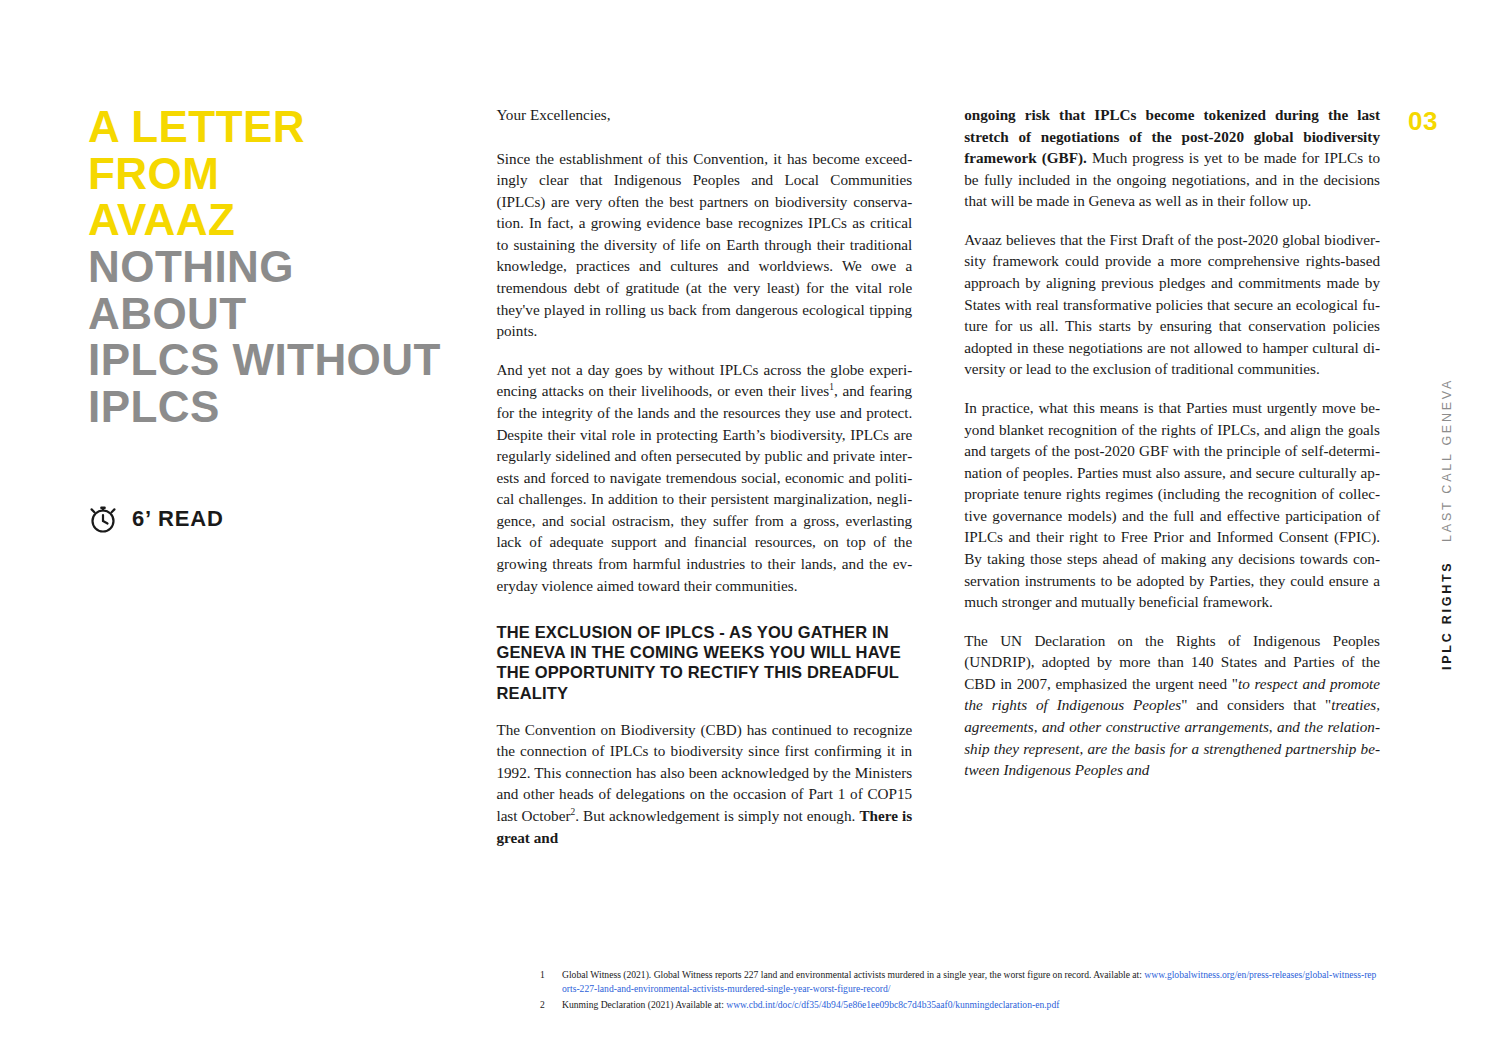03
IPLC RIGHTS LAST CALL GENEVA
A Letter from
Avaaz
Nothing about
IPLCs without
IPLCs
6’ READ
Your Excellencies,
Since the establishment of this Convention, it has become exceedingly clear that Indigenous Peoples and Local Communities (IPLCs) are very often the best partners on biodiversity conservation. In fact, a growing evidence base recognizes IPLCs as critical to sustaining the diversity of life on Earth through their traditional knowledge, practices and cultures and worldviews. We owe a tremendous debt of gratitude (at the very least) for the vital role they've played in rolling us back from dangerous ecological tipping points.
And yet not a day goes by without IPLCs across the globe experiencing attacks on their livelihoods, or even their lives1, and fearing for the integrity of the lands and the resources they use and protect. Despite their vital role in protecting Earth’s biodiversity, IPLCs are regularly sidelined and often persecuted by public and private interests and forced to navigate tremendous social, economic and political challenges. In addition to their persistent marginalization, negligence, and social ostracism, they suffer from a gross, everlasting lack of adequate support and financial resources, on top of the growing threats from harmful industries to their lands, and the everyday violence aimed toward their communities.
The exclusion of IPLCs - as you gather in Geneva in the coming weeks you will have the opportunity to rectify this dreadful reality
The Convention on Biodiversity (CBD) has continued to recognize the connection of IPLCs to biodiversity since first confirming it in 1992. This connection has also been acknowledged by the Ministers and other heads of delegations on the occasion of Part 1 of COP15 last October2. But acknowledgement is simply not enough. There is great and
ongoing risk that IPLCs become tokenized during the last stretch of negotiations of the post-2020 global biodiversity framework (GBF). Much progress is yet to be made for IPLCs to be fully included in the ongoing negotiations, and in the decisions that will be made in Geneva as well as in their follow up.
Avaaz believes that the First Draft of the post-2020 global biodiversity framework could provide a more comprehensive rights-based approach by aligning previous pledges and commitments made by States with real transformative policies that secure an ecological future for us all. This starts by ensuring that conservation policies adopted in these negotiations are not allowed to hamper cultural diversity or lead to the exclusion of traditional communities.
In practice, what this means is that Parties must urgently move beyond blanket recognition of the rights of IPLCs, and align the goals and targets of the post-2020 GBF with the principle of self-determination of peoples. Parties must also assure, and secure culturally appropriate tenure rights regimes (including the recognition of collective governance models) and the full and effective participation of IPLCs and their right to Free Prior and Informed Consent (FPIC). By taking those steps ahead of making any decisions towards conservation instruments to be adopted by Parties, they could ensure a much stronger and mutually beneficial framework.
The UN Declaration on the Rights of Indigenous Peoples (UNDRIP), adopted by more than 140 States and Parties of the CBD in 2007, emphasized the urgent need "to respect and promote the rights of Indigenous Peoples" and considers that "treaties, agreements, and other constructive arrangements, and the relationship they represent, are the basis for a strengthened partnership between Indigenous Peoples and
1 Global Witness (2021). Global Witness reports 227 land and environmental activists murdered in a single year, the worst figure on record. Available at: www.globalwitness.org/en/press-releases/global-witness-reports-227-land-and-environmental-activists-murdered-single-year-worst-figure-record/
2 Kunming Declaration (2021) Available at: www.cbd.int/doc/c/df35/4b94/5e86e1ee09bc8c7d4b35aaf0/kunmingdeclaration-en.pdf